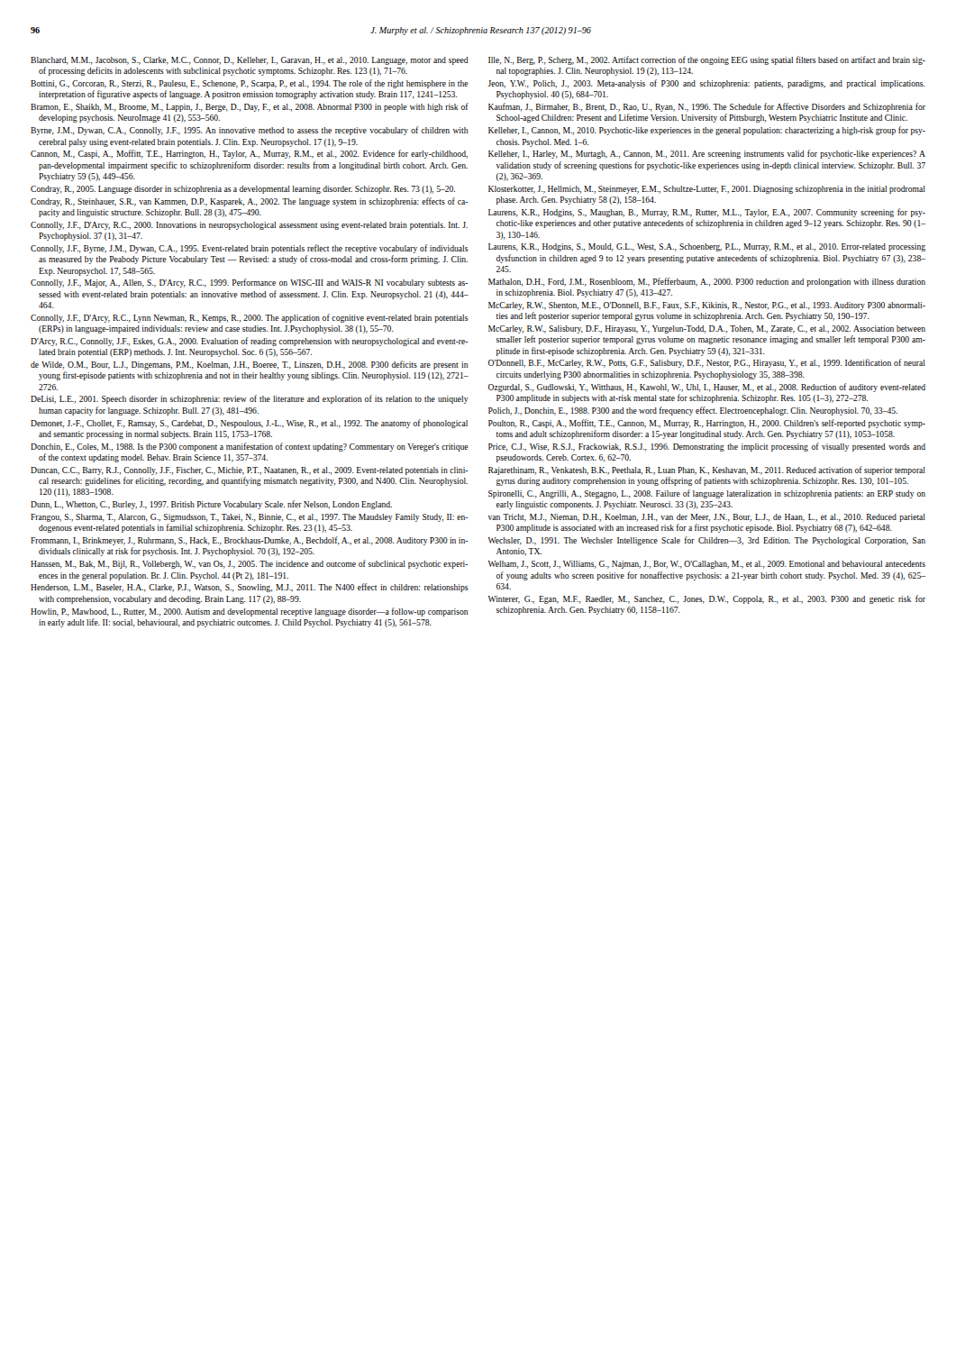96 J. Murphy et al. / Schizophrenia Research 137 (2012) 91–96
Blanchard, M.M., Jacobson, S., Clarke, M.C., Connor, D., Kelleher, I., Garavan, H., et al., 2010. Language, motor and speed of processing deficits in adolescents with subclinical psychotic symptoms. Schizophr. Res. 123 (1), 71–76.
Bottini, G., Corcoran, R., Sterzi, R., Paulesu, E., Schenone, P., Scarpa, P., et al., 1994. The role of the right hemisphere in the interpretation of figurative aspects of language. A positron emission tomography activation study. Brain 117, 1241–1253.
Bramon, E., Shaikh, M., Broome, M., Lappin, J., Berge, D., Day, F., et al., 2008. Abnormal P300 in people with high risk of developing psychosis. NeuroImage 41 (2), 553–560.
Byrne, J.M., Dywan, C.A., Connolly, J.F., 1995. An innovative method to assess the receptive vocabulary of children with cerebral palsy using event-related brain potentials. J. Clin. Exp. Neuropsychol. 17 (1), 9–19.
Cannon, M., Caspi, A., Moffitt, T.E., Harrington, H., Taylor, A., Murray, R.M., et al., 2002. Evidence for early-childhood, pan-developmental impairment specific to schizophreniform disorder: results from a longitudinal birth cohort. Arch. Gen. Psychiatry 59 (5), 449–456.
Condray, R., 2005. Language disorder in schizophrenia as a developmental learning disorder. Schizophr. Res. 73 (1), 5–20.
Condray, R., Steinhauer, S.R., van Kammen, D.P., Kasparek, A., 2002. The language system in schizophrenia: effects of capacity and linguistic structure. Schizophr. Bull. 28 (3), 475–490.
Connolly, J.F., D'Arcy, R.C., 2000. Innovations in neuropsychological assessment using event-related brain potentials. Int. J. Psychophysiol. 37 (1), 31–47.
Connolly, J.F., Byrne, J.M., Dywan, C.A., 1995. Event-related brain potentials reflect the receptive vocabulary of individuals as measured by the Peabody Picture Vocabulary Test — Revised: a study of cross-modal and cross-form priming. J. Clin. Exp. Neuropsychol. 17, 548–565.
Connolly, J.F., Major, A., Allen, S., D'Arcy, R.C., 1999. Performance on WISC-III and WAIS-R NI vocabulary subtests assessed with event-related brain potentials: an innovative method of assessment. J. Clin. Exp. Neuropsychol. 21 (4), 444–464.
Connolly, J.F., D'Arcy, R.C., Lynn Newman, R., Kemps, R., 2000. The application of cognitive event-related brain potentials (ERPs) in language-impaired individuals: review and case studies. Int. J.Psychophysiol. 38 (1), 55–70.
D'Arcy, R.C., Connolly, J.F., Eskes, G.A., 2000. Evaluation of reading comprehension with neuropsychological and event-related brain potential (ERP) methods. J. Int. Neuropsychol. Soc. 6 (5), 556–567.
de Wilde, O.M., Bour, L.J., Dingemans, P.M., Koelman, J.H., Boeree, T., Linszen, D.H., 2008. P300 deficits are present in young first-episode patients with schizophrenia and not in their healthy young siblings. Clin. Neurophysiol. 119 (12), 2721–2726.
DeLisi, L.E., 2001. Speech disorder in schizophrenia: review of the literature and exploration of its relation to the uniquely human capacity for language. Schizophr. Bull. 27 (3), 481–496.
Demonet, J.-F., Chollet, F., Ramsay, S., Cardebat, D., Nespoulous, J.-L., Wise, R., et al., 1992. The anatomy of phonological and semantic processing in normal subjects. Brain 115, 1753–1768.
Donchin, E., Coles, M., 1988. Is the P300 component a manifestation of context updating? Commentary on Vereger's critique of the context updating model. Behav. Brain Science 11, 357–374.
Duncan, C.C., Barry, R.J., Connolly, J.F., Fischer, C., Michie, P.T., Naatanen, R., et al., 2009. Event-related potentials in clinical research: guidelines for eliciting, recording, and quantifying mismatch negativity, P300, and N400. Clin. Neurophysiol. 120 (11), 1883–1908.
Dunn, L., Whetton, C., Burley, J., 1997. British Picture Vocabulary Scale. nfer Nelson, London England.
Frangou, S., Sharma, T., Alarcon, G., Sigmudsson, T., Takei, N., Binnie, C., et al., 1997. The Maudsley Family Study, II: endogenous event-related potentials in familial schizophrenia. Schizophr. Res. 23 (1), 45–53.
Frommann, I., Brinkmeyer, J., Ruhrmann, S., Hack, E., Brockhaus-Dumke, A., Bechdolf, A., et al., 2008. Auditory P300 in individuals clinically at risk for psychosis. Int. J. Psychophysiol. 70 (3), 192–205.
Hanssen, M., Bak, M., Bijl, R., Vollebergh, W., van Os, J., 2005. The incidence and outcome of subclinical psychotic experiences in the general population. Br. J. Clin. Psychol. 44 (Pt 2), 181–191.
Henderson, L.M., Baseler, H.A., Clarke, P.J., Watson, S., Snowling, M.J., 2011. The N400 effect in children: relationships with comprehension, vocabulary and decoding. Brain Lang. 117 (2), 88–99.
Howlin, P., Mawhood, L., Rutter, M., 2000. Autism and developmental receptive language disorder—a follow-up comparison in early adult life. II: social, behavioural, and psychiatric outcomes. J. Child Psychol. Psychiatry 41 (5), 561–578.
Ille, N., Berg, P., Scherg, M., 2002. Artifact correction of the ongoing EEG using spatial filters based on artifact and brain signal topographies. J. Clin. Neurophysiol. 19 (2), 113–124.
Jeon, Y.W., Polich, J., 2003. Meta-analysis of P300 and schizophrenia: patients, paradigms, and practical implications. Psychophysiol. 40 (5), 684–701.
Kaufman, J., Birmaher, B., Brent, D., Rao, U., Ryan, N., 1996. The Schedule for Affective Disorders and Schizophrenia for School-aged Children: Present and Lifetime Version. University of Pittsburgh, Western Psychiatric Institute and Clinic.
Kelleher, I., Cannon, M., 2010. Psychotic-like experiences in the general population: characterizing a high-risk group for psychosis. Psychol. Med. 1–6.
Kelleher, I., Harley, M., Murtagh, A., Cannon, M., 2011. Are screening instruments valid for psychotic-like experiences? A validation study of screening questions for psychotic-like experiences using in-depth clinical interview. Schizophr. Bull. 37 (2), 362–369.
Klosterkotter, J., Hellmich, M., Steinmeyer, E.M., Schultze-Lutter, F., 2001. Diagnosing schizophrenia in the initial prodromal phase. Arch. Gen. Psychiatry 58 (2), 158–164.
Laurens, K.R., Hodgins, S., Maughan, B., Murray, R.M., Rutter, M.L., Taylor, E.A., 2007. Community screening for psychotic-like experiences and other putative antecedents of schizophrenia in children aged 9–12 years. Schizophr. Res. 90 (1–3), 130–146.
Laurens, K.R., Hodgins, S., Mould, G.L., West, S.A., Schoenberg, P.L., Murray, R.M., et al., 2010. Error-related processing dysfunction in children aged 9 to 12 years presenting putative antecedents of schizophrenia. Biol. Psychiatry 67 (3), 238–245.
Mathalon, D.H., Ford, J.M., Rosenbloom, M., Pfefferbaum, A., 2000. P300 reduction and prolongation with illness duration in schizophrenia. Biol. Psychiatry 47 (5), 413–427.
McCarley, R.W., Shenton, M.E., O'Donnell, B.F., Faux, S.F., Kikinis, R., Nestor, P.G., et al., 1993. Auditory P300 abnormalities and left posterior superior temporal gyrus volume in schizophrenia. Arch. Gen. Psychiatry 50, 190–197.
McCarley, R.W., Salisbury, D.F., Hirayasu, Y., Yurgelun-Todd, D.A., Tohen, M., Zarate, C., et al., 2002. Association between smaller left posterior superior temporal gyrus volume on magnetic resonance imaging and smaller left temporal P300 amplitude in first-episode schizophrenia. Arch. Gen. Psychiatry 59 (4), 321–331.
O'Donnell, B.F., McCarley, R.W., Potts, G.F., Salisbury, D.F., Nestor, P.G., Hirayasu, Y., et al., 1999. Identification of neural circuits underlying P300 abnormalities in schizophrenia. Psychophysiology 35, 388–398.
Ozgurdal, S., Gudlowski, Y., Witthaus, H., Kawohl, W., Uhl, I., Hauser, M., et al., 2008. Reduction of auditory event-related P300 amplitude in subjects with at-risk mental state for schizophrenia. Schizophr. Res. 105 (1–3), 272–278.
Polich, J., Donchin, E., 1988. P300 and the word frequency effect. Electroencephalogr. Clin. Neurophysiol. 70, 33–45.
Poulton, R., Caspi, A., Moffitt, T.E., Cannon, M., Murray, R., Harrington, H., 2000. Children's self-reported psychotic symptoms and adult schizophreniform disorder: a 15-year longitudinal study. Arch. Gen. Psychiatry 57 (11), 1053–1058.
Price, C.J., Wise, R.S.J., Frackowiak, R.S.J., 1996. Demonstrating the implicit processing of visually presented words and pseudowords. Cereb. Cortex. 6, 62–70.
Rajarethinam, R., Venkatesh, B.K., Peethala, R., Luan Phan, K., Keshavan, M., 2011. Reduced activation of superior temporal gyrus during auditory comprehension in young offspring of patients with schizophrenia. Schizophr. Res. 130, 101–105.
Spironelli, C., Angrilli, A., Stegagno, L., 2008. Failure of language lateralization in schizophrenia patients: an ERP study on early linguistic components. J. Psychiatr. Neurosci. 33 (3), 235–243.
van Tricht, M.J., Nieman, D.H., Koelman, J.H., van der Meer, J.N., Bour, L.J., de Haan, L., et al., 2010. Reduced parietal P300 amplitude is associated with an increased risk for a first psychotic episode. Biol. Psychiatry 68 (7), 642–648.
Wechsler, D., 1991. The Wechsler Intelligence Scale for Children—3, 3rd Edition. The Psychological Corporation, San Antonio, TX.
Welham, J., Scott, J., Williams, G., Najman, J., Bor, W., O'Callaghan, M., et al., 2009. Emotional and behavioural antecedents of young adults who screen positive for nonaffective psychosis: a 21-year birth cohort study. Psychol. Med. 39 (4), 625–634.
Winterer, G., Egan, M.F., Raedler, M., Sanchez, C., Jones, D.W., Coppola, R., et al., 2003. P300 and genetic risk for schizophrenia. Arch. Gen. Psychiatry 60, 1158–1167.